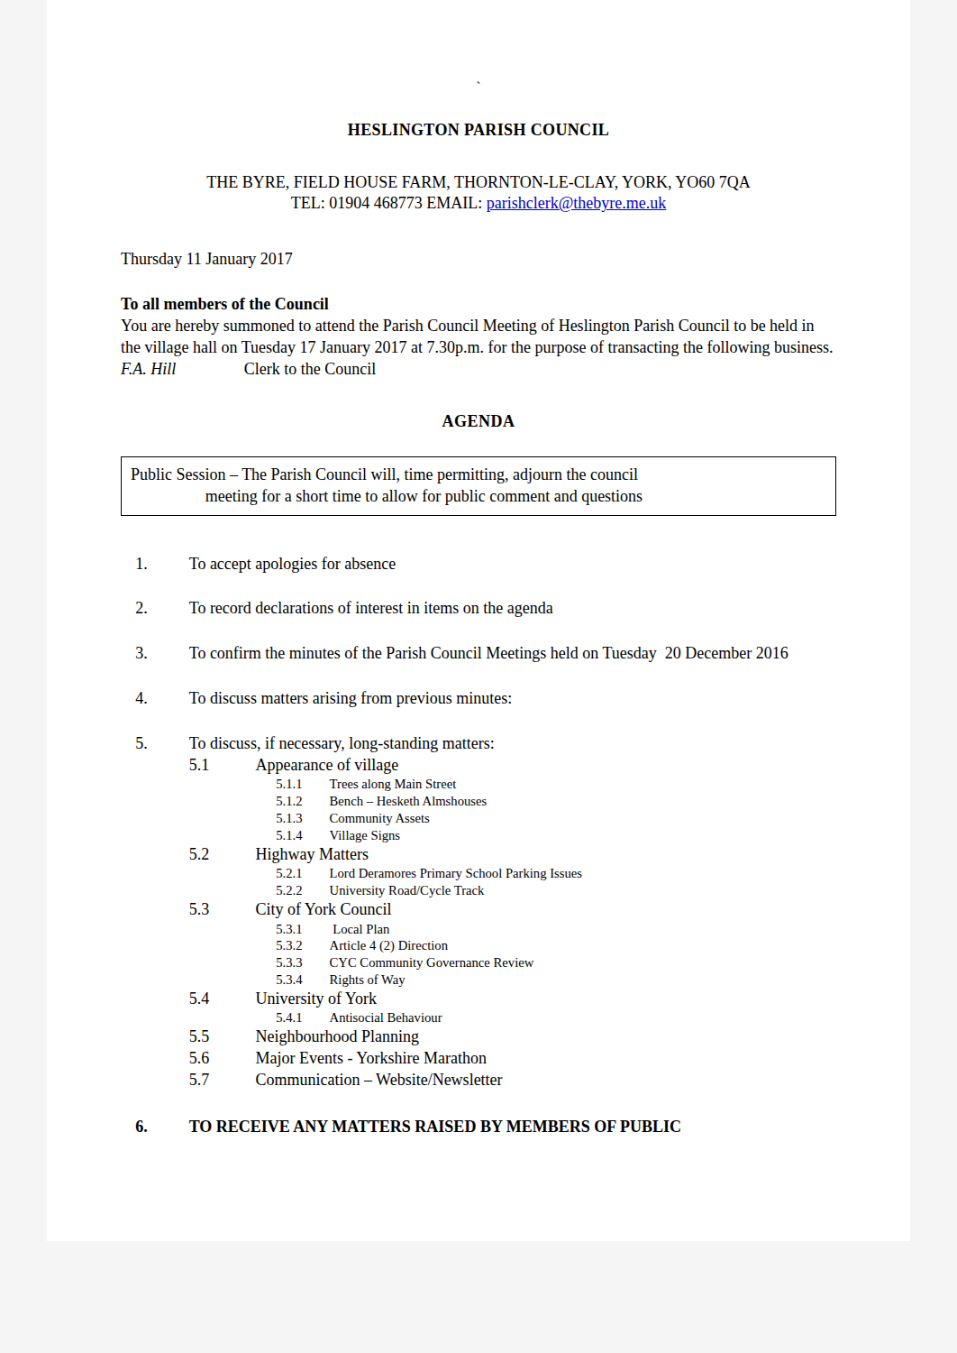`
HESLINGTON PARISH COUNCIL
THE BYRE, FIELD HOUSE FARM, THORNTON-LE-CLAY, YORK, YO60 7QA TEL: 01904 468773 EMAIL: parishclerk@thebyre.me.uk
Thursday 11 January 2017
To all members of the Council
You are hereby summoned to attend the Parish Council Meeting of Heslington Parish Council to be held in the village hall on Tuesday 17 January 2017 at 7.30p.m. for the purpose of transacting the following business.
F.A. Hill Clerk to the Council
AGENDA
Public Session – The Parish Council will, time permitting, adjourn the council meeting for a short time to allow for public comment and questions
1. To accept apologies for absence
2. To record declarations of interest in items on the agenda
3. To confirm the minutes of the Parish Council Meetings held on Tuesday 20 December 2016
4. To discuss matters arising from previous minutes:
5. To discuss, if necessary, long-standing matters:
5.1 Appearance of village
5.1.1 Trees along Main Street
5.1.2 Bench – Hesketh Almshouses
5.1.3 Community Assets
5.1.4 Village Signs
5.2 Highway Matters
5.2.1 Lord Deramores Primary School Parking Issues
5.2.2 University Road/Cycle Track
5.3 City of York Council
5.3.1 Local Plan
5.3.2 Article 4 (2) Direction
5.3.3 CYC Community Governance Review
5.3.4 Rights of Way
5.4 University of York
5.4.1 Antisocial Behaviour
5.5 Neighbourhood Planning
5.6 Major Events - Yorkshire Marathon
5.7 Communication – Website/Newsletter
6. TO RECEIVE ANY MATTERS RAISED BY MEMBERS OF PUBLIC